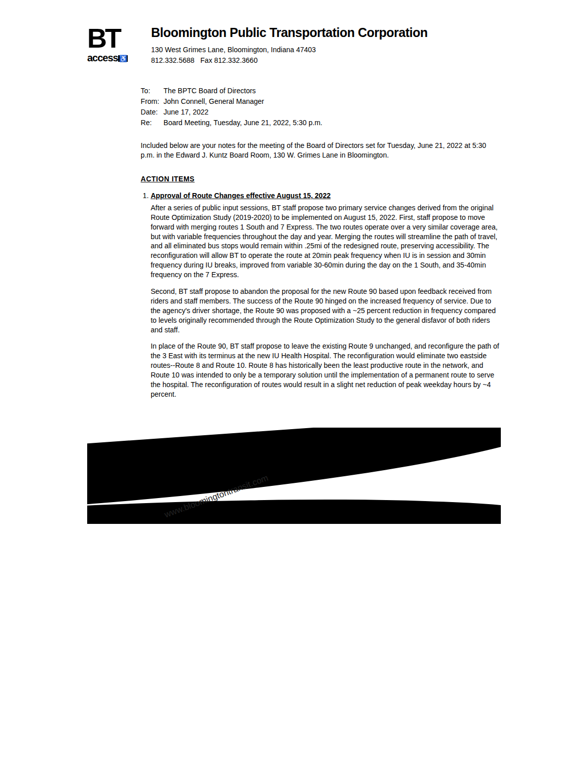BT access♿
Bloomington Public Transportation Corporation
130 West Grimes Lane, Bloomington, Indiana 47403
812.332.5688 Fax 812.332.3660
| To: | The BPTC Board of Directors |
| From: | John Connell, General Manager |
| Date: | June 17, 2022 |
| Re: | Board Meeting, Tuesday, June 21, 2022, 5:30 p.m. |
Included below are your notes for the meeting of the Board of Directors set for Tuesday, June 21, 2022 at 5:30 p.m. in the Edward J. Kuntz Board Room, 130 W. Grimes Lane in Bloomington.
ACTION ITEMS
Approval of Route Changes effective August 15, 2022
After a series of public input sessions, BT staff propose two primary service changes derived from the original Route Optimization Study (2019-2020) to be implemented on August 15, 2022. First, staff propose to move forward with merging routes 1 South and 7 Express. The two routes operate over a very similar coverage area, but with variable frequencies throughout the day and year. Merging the routes will streamline the path of travel, and all eliminated bus stops would remain within .25mi of the redesigned route, preserving accessibility. The reconfiguration will allow BT to operate the route at 20min peak frequency when IU is in session and 30min frequency during IU breaks, improved from variable 30-60min during the day on the 1 South, and 35-40min frequency on the 7 Express.
Second, BT staff propose to abandon the proposal for the new Route 90 based upon feedback received from riders and staff members. The success of the Route 90 hinged on the increased frequency of service. Due to the agency's driver shortage, the Route 90 was proposed with a ~25 percent reduction in frequency compared to levels originally recommended through the Route Optimization Study to the general disfavor of both riders and staff.
In place of the Route 90, BT staff propose to leave the existing Route 9 unchanged, and reconfigure the path of the 3 East with its terminus at the new IU Health Hospital. The reconfiguration would eliminate two eastside routes--Route 8 and Route 10. Route 8 has historically been the least productive route in the network, and Route 10 was intended to only be a temporary solution until the implementation of a permanent route to serve the hospital. The reconfiguration of routes would result in a slight net reduction of peak weekday hours by ~4 percent.
www.bloomingtontransit.com